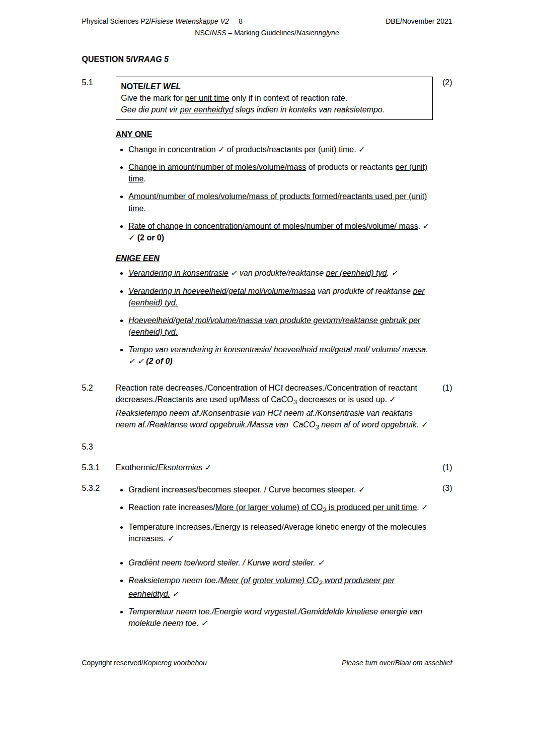Physical Sciences P2/Fisiese Wetenskappe V2 8
DBE/November 2021
NSC/NSS – Marking Guidelines/Nasienriglyne
QUESTION 5/VRAAG 5
5.1
NOTE/LET WEL
Give the mark for per unit time only if in context of reaction rate.
Gee die punt vir per eenheidtyd slegs indien in konteks van reaksietempo.
ANY ONE
Change in concentration of products/reactants per (unit) time.
Change in amount/number of moles/volume/mass of products or reactants per (unit) time.
Amount/number of moles/volume/mass of products formed/reactants used per (unit) time.
Rate of change in concentration/amount of moles/number of moles/volume/ mass. (2 or 0)
ENIGE EEN
Verandering in konsentrasie van produkte/reaktanse per (eenheid) tyd.
Verandering in hoeveelheid/getal mol/volume/massa van produkte of reaktanse per (eenheid) tyd.
Hoeveelheid/getal mol/volume/massa van produkte gevorm/reaktanse gebruik per (eenheid) tyd.
Tempo van verandering in konsentrasie/ hoeveelheid mol/getal mol/ volume/ massa. (2 of 0)
(2)
5.2
Reaction rate decreases./Concentration of HCℓ decreases./Concentration of reactant decreases./Reactants are used up/Mass of CaCO3 decreases or is used up.
Reaksietempo neem af./Konsentrasie van HCℓ neem af./Konsentrasie van reaktans neem af./Reaktanse word opgebruik./Massa van CaCO3 neem af of word opgebruik.
(1)
5.3
5.3.1
Exothermic/Eksotermies
(1)
5.3.2
Gradient increases/becomes steeper. / Curve becomes steeper.
Reaction rate increases/More (or larger volume) of CO2 is produced per unit time.
Temperature increases./Energy is released/Average kinetic energy of the molecules increases.
Gradiënt neem toe/word steiler. / Kurwe word steiler.
Reaksietempo neem toe./Meer (of groter volume) CO2 word produseer per eenheidtyd.
Temperatuur neem toe./Energie word vrygestel./Gemiddelde kinetiese energie van molekule neem toe.
(3)
Copyright reserved/Kopiereg voorbehou
Please turn over/Blaai om asseblief